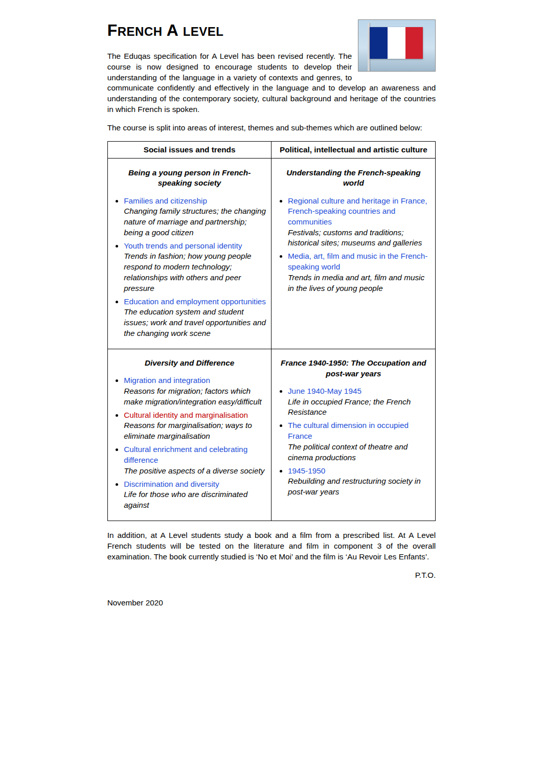FRENCH A LEVEL
The Eduqas specification for A Level has been revised recently. The course is now designed to encourage students to develop their understanding of the language in a variety of contexts and genres, to communicate confidently and effectively in the language and to develop an awareness and understanding of the contemporary society, cultural background and heritage of the countries in which French is spoken.
The course is split into areas of interest, themes and sub-themes which are outlined below:
| Social issues and trends | Political, intellectual and artistic culture |
| --- | --- |
| Being a young person in French-speaking society Families and citizenship Changing family structures; the changing nature of marriage and partnership; being a good citizen Youth trends and personal identity Trends in fashion; how young people respond to modern technology; relationships with others and peer pressure Education and employment opportunities The education system and student issues; work and travel opportunities and the changing work scene | Understanding the French-speaking world Regional culture and heritage in France, French-speaking countries and communities Festivals; customs and traditions; historical sites; museums and galleries Media, art, film and music in the French-speaking world Trends in media and art, film and music in the lives of young people |
| Diversity and Difference Migration and integration Reasons for migration; factors which make migration/integration easy/difficult Cultural identity and marginalisation Reasons for marginalisation; ways to eliminate marginalisation Cultural enrichment and celebrating difference The positive aspects of a diverse society Discrimination and diversity Life for those who are discriminated against | France 1940-1950: The Occupation and post-war years June 1940-May 1945 Life in occupied France; the French Resistance The cultural dimension in occupied France The political context of theatre and cinema productions 1945-1950 Rebuilding and restructuring society in post-war years |
In addition, at A Level students study a book and a film from a prescribed list. At A Level French students will be tested on the literature and film in component 3 of the overall examination. The book currently studied is ‘No et Moi’ and the film is ‘Au Revoir Les Enfants’.
P.T.O.
November 2020